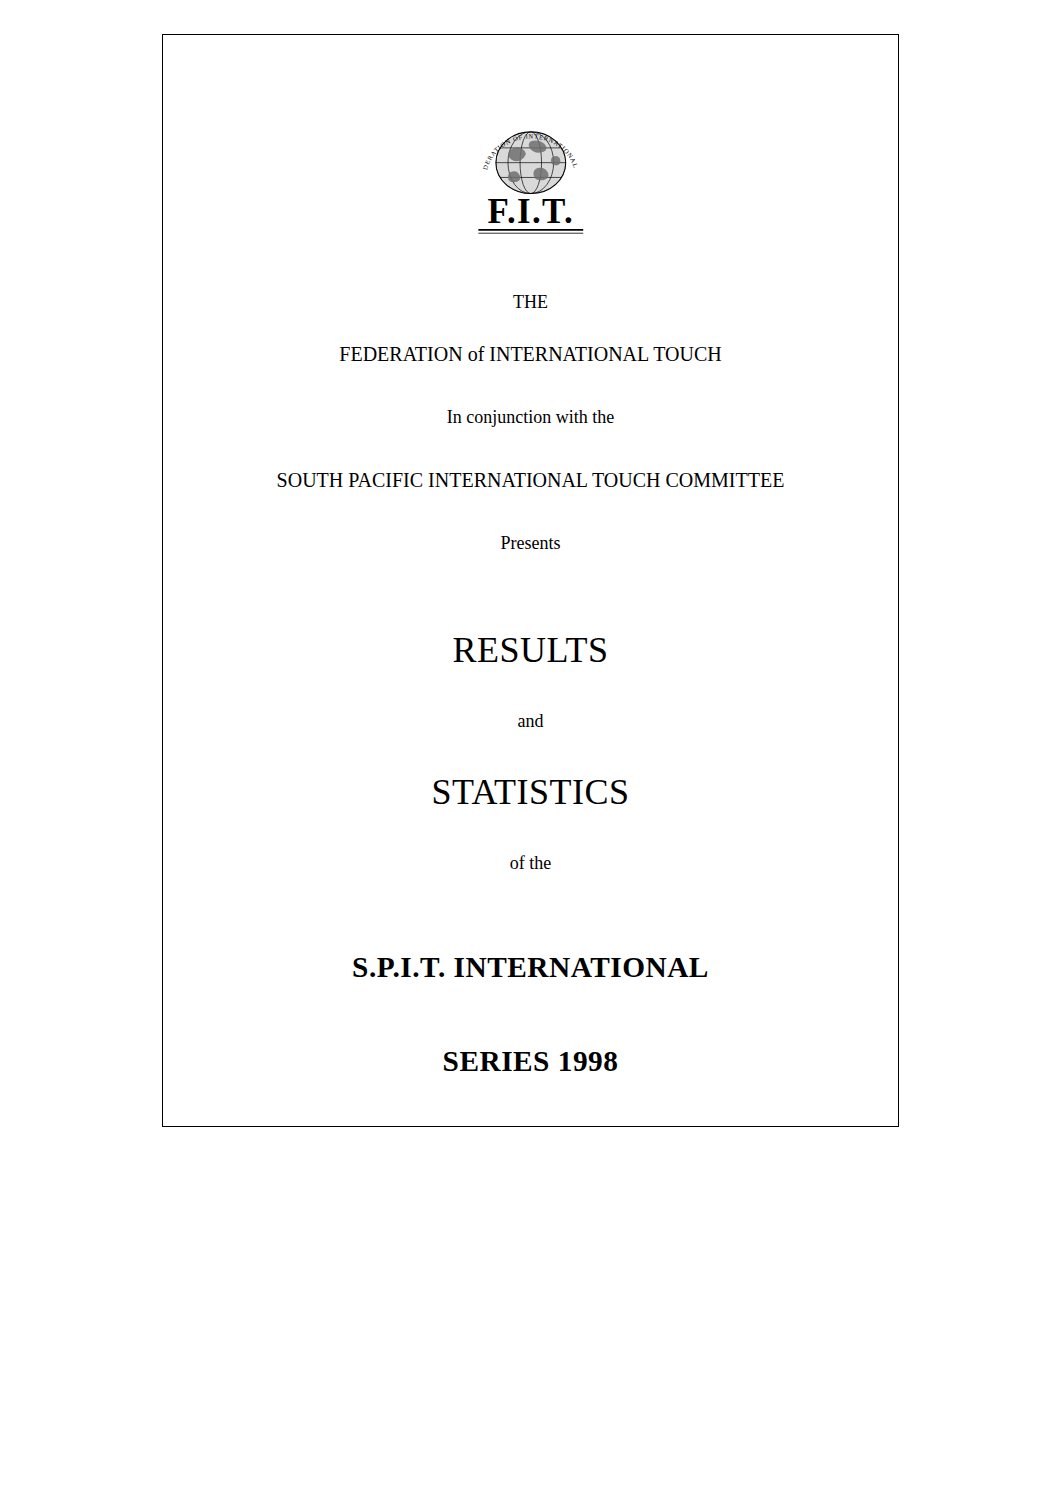F.I.T. logo THE FEDERATION OF INTERNATIONAL TOUCH F.I.T.
THE
FEDERATION of INTERNATIONAL TOUCH
In conjunction with the
SOUTH PACIFIC INTERNATIONAL TOUCH COMMITTEE
Presents
RESULTS
and
STATISTICS
of the
S.P.I.T. INTERNATIONAL
SERIES 1998